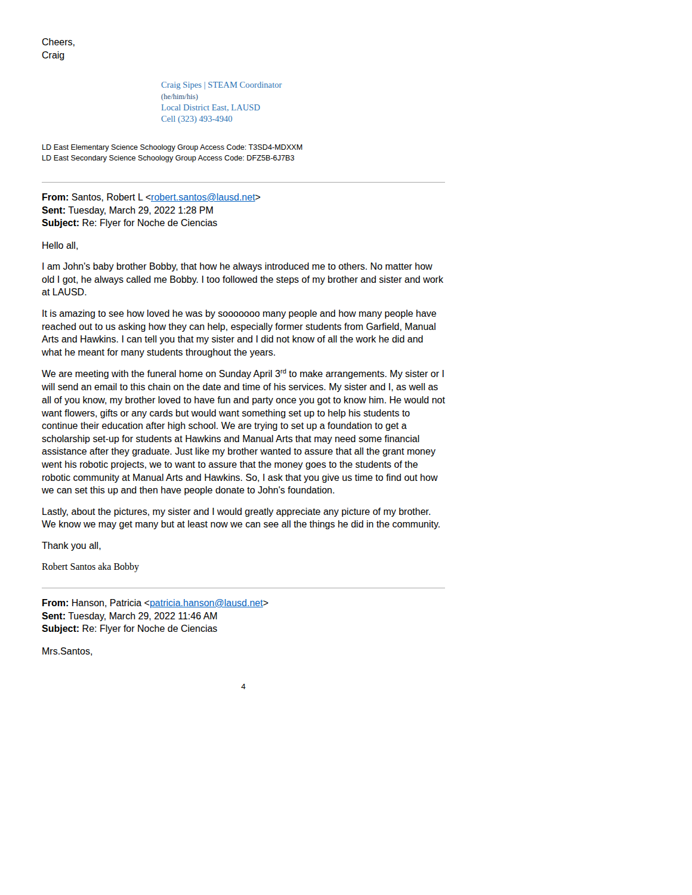Cheers,
Craig
Craig Sipes | STEAM Coordinator
(he/him/his)
Local District East, LAUSD
Cell (323) 493-4940
LD East Elementary Science Schoology Group Access Code: T3SD4-MDXXM
LD East Secondary Science Schoology Group Access Code: DFZ5B-6J7B3
From: Santos, Robert L <robert.santos@lausd.net>
Sent: Tuesday, March 29, 2022 1:28 PM
Subject: Re: Flyer for Noche de Ciencias
Hello all,
I am John's baby brother Bobby, that how he always introduced me to others. No matter how old I got, he always called me Bobby. I too followed the steps of my brother and sister and work at LAUSD.
It is amazing to see how loved he was by sooooooo many people and how many people have reached out to us asking how they can help, especially former students from Garfield, Manual Arts and Hawkins. I can tell you that my sister and I did not know of all the work he did and what he meant for many students throughout the years.
We are meeting with the funeral home on Sunday April 3rd to make arrangements. My sister or I will send an email to this chain on the date and time of his services. My sister and I, as well as all of you know, my brother loved to have fun and party once you got to know him. He would not want flowers, gifts or any cards but would want something set up to help his students to continue their education after high school. We are trying to set up a foundation to get a scholarship set-up for students at Hawkins and Manual Arts that may need some financial assistance after they graduate. Just like my brother wanted to assure that all the grant money went his robotic projects, we to want to assure that the money goes to the students of the robotic community at Manual Arts and Hawkins. So, I ask that you give us time to find out how we can set this up and then have people donate to John's foundation.
Lastly, about the pictures, my sister and I would greatly appreciate any picture of my brother. We know we may get many but at least now we can see all the things he did in the community.
Thank you all,
Robert Santos aka Bobby
From: Hanson, Patricia <patricia.hanson@lausd.net>
Sent: Tuesday, March 29, 2022 11:46 AM
Subject: Re: Flyer for Noche de Ciencias
Mrs.Santos,
4